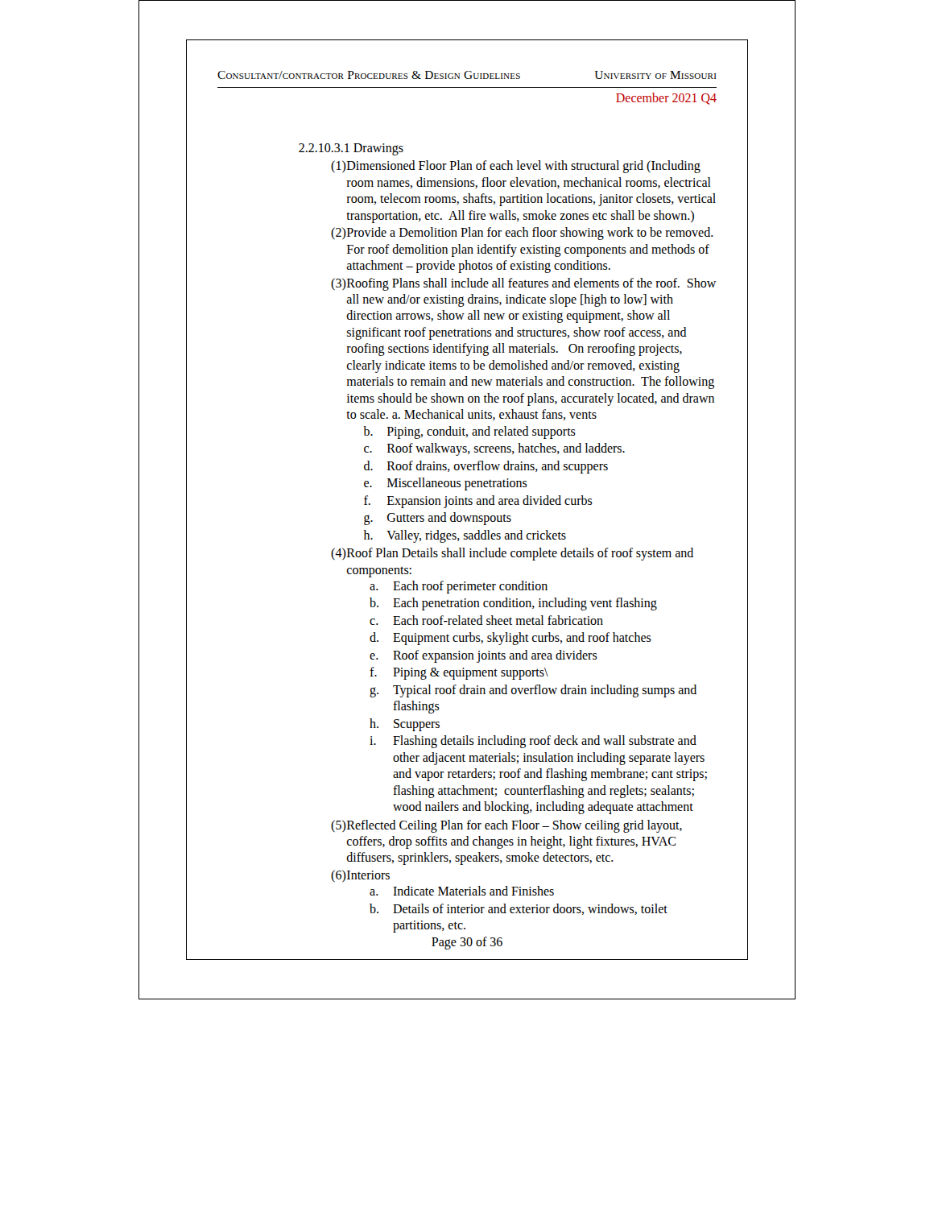Consultant/contractor Procedures & Design Guidelines University of Missouri
December 2021 Q4
2.2.10.3.1 Drawings
(1) Dimensioned Floor Plan of each level with structural grid (Including room names, dimensions, floor elevation, mechanical rooms, electrical room, telecom rooms, shafts, partition locations, janitor closets, vertical transportation, etc. All fire walls, smoke zones etc shall be shown.)
(2) Provide a Demolition Plan for each floor showing work to be removed. For roof demolition plan identify existing components and methods of attachment – provide photos of existing conditions.
(3) Roofing Plans shall include all features and elements of the roof. Show all new and/or existing drains, indicate slope [high to low] with direction arrows, show all new or existing equipment, show all significant roof penetrations and structures, show roof access, and roofing sections identifying all materials. On reroofing projects, clearly indicate items to be demolished and/or removed, existing materials to remain and new materials and construction. The following items should be shown on the roof plans, accurately located, and drawn to scale. a. Mechanical units, exhaust fans, vents
b. Piping, conduit, and related supports
c. Roof walkways, screens, hatches, and ladders.
d. Roof drains, overflow drains, and scuppers
e. Miscellaneous penetrations
f. Expansion joints and area divided curbs
g. Gutters and downspouts
h. Valley, ridges, saddles and crickets
(4) Roof Plan Details shall include complete details of roof system and components:
a. Each roof perimeter condition
b. Each penetration condition, including vent flashing
c. Each roof-related sheet metal fabrication
d. Equipment curbs, skylight curbs, and roof hatches
e. Roof expansion joints and area dividers
f. Piping & equipment supports\
g. Typical roof drain and overflow drain including sumps and flashings
h. Scuppers
i. Flashing details including roof deck and wall substrate and other adjacent materials; insulation including separate layers and vapor retarders; roof and flashing membrane; cant strips; flashing attachment; counterflashing and reglets; sealants; wood nailers and blocking, including adequate attachment
(5) Reflected Ceiling Plan for each Floor – Show ceiling grid layout, coffers, drop soffits and changes in height, light fixtures, HVAC diffusers, sprinklers, speakers, smoke detectors, etc.
(6) Interiors
a. Indicate Materials and Finishes
b. Details of interior and exterior doors, windows, toilet partitions, etc.
Page 30 of 36